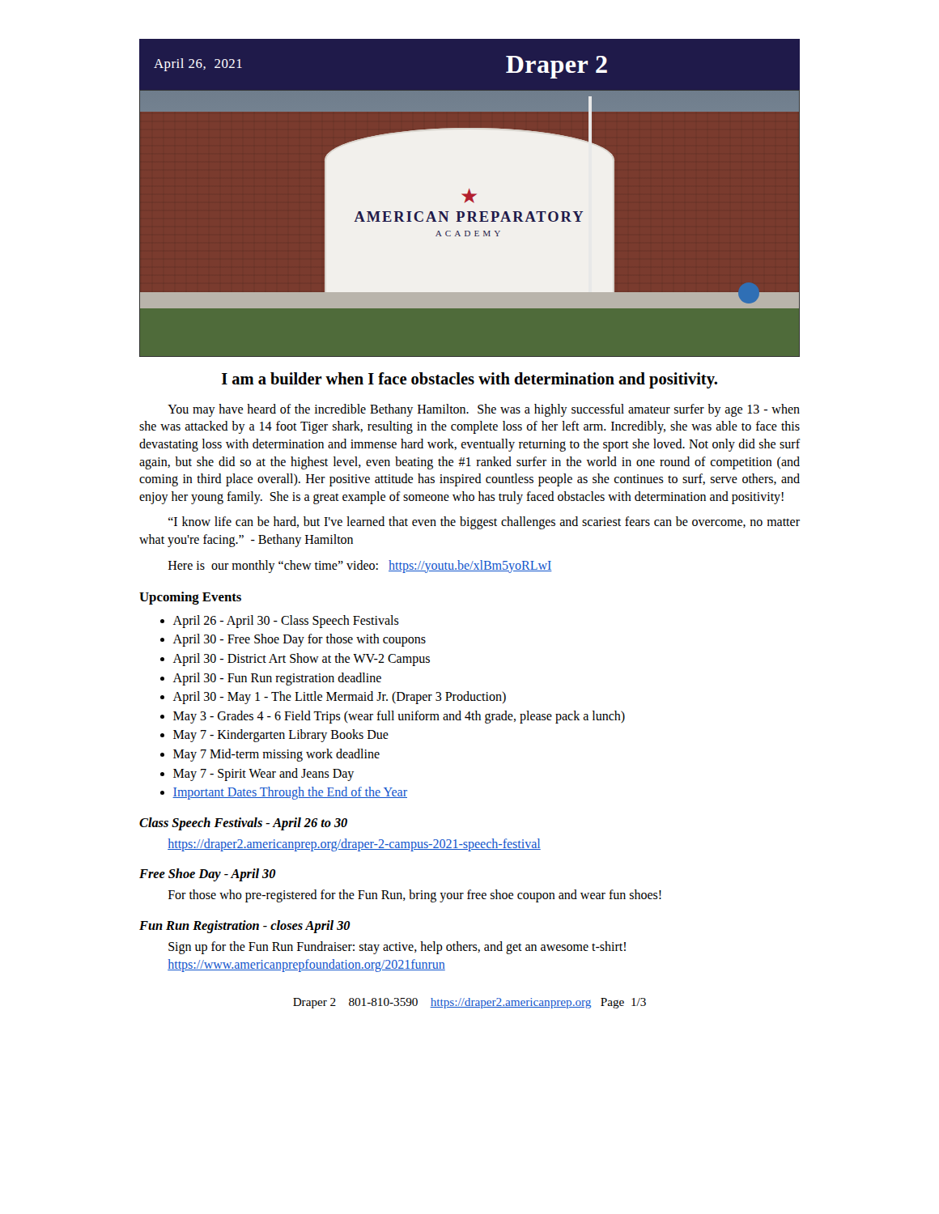April 26, 2021 Draper 2
★
AMERICAN PREPARATORY
ACADEMY
I am a builder when I face obstacles with determination and positivity.
You may have heard of the incredible Bethany Hamilton. She was a highly successful amateur surfer by age 13 - when she was attacked by a 14 foot Tiger shark, resulting in the complete loss of her left arm. Incredibly, she was able to face this devastating loss with determination and immense hard work, eventually returning to the sport she loved. Not only did she surf again, but she did so at the highest level, even beating the #1 ranked surfer in the world in one round of competition (and coming in third place overall). Her positive attitude has inspired countless people as she continues to surf, serve others, and enjoy her young family. She is a great example of someone who has truly faced obstacles with determination and positivity!
“I know life can be hard, but I've learned that even the biggest challenges and scariest fears can be overcome, no matter what you're facing.” - Bethany Hamilton
Here is our monthly “chew time” video: https://youtu.be/xlBm5yoRLwI
Upcoming Events
April 26 - April 30 - Class Speech Festivals
April 30 - Free Shoe Day for those with coupons
April 30 - District Art Show at the WV-2 Campus
April 30 - Fun Run registration deadline
April 30 - May 1 - The Little Mermaid Jr. (Draper 3 Production)
May 3 - Grades 4 - 6 Field Trips (wear full uniform and 4th grade, please pack a lunch)
May 7 - Kindergarten Library Books Due
May 7 Mid-term missing work deadline
May 7 - Spirit Wear and Jeans Day
Important Dates Through the End of the Year
Class Speech Festivals - April 26 to 30
https://draper2.americanprep.org/draper-2-campus-2021-speech-festival
Free Shoe Day - April 30
For those who pre-registered for the Fun Run, bring your free shoe coupon and wear fun shoes!
Fun Run Registration - closes April 30
Sign up for the Fun Run Fundraiser: stay active, help others, and get an awesome t-shirt!
https://www.americanprepfoundation.org/2021funrun
Draper 2 801-810-3590 https://draper2.americanprep.org Page 1/3